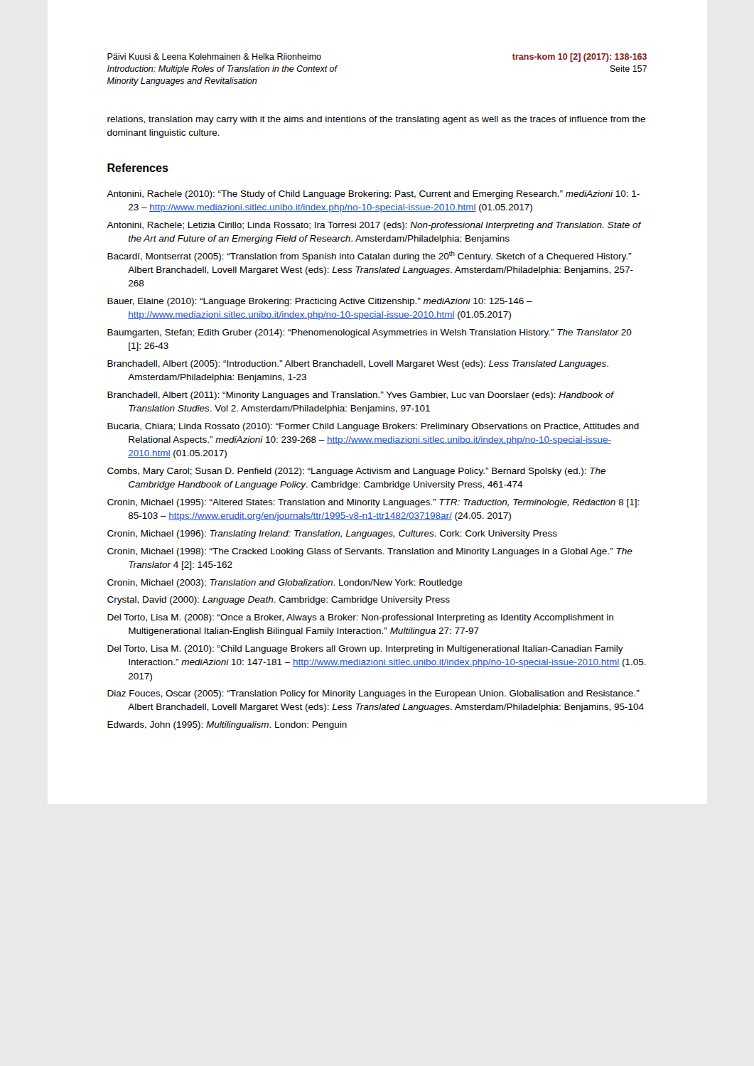Päivi Kuusi & Leena Kolehmainen & Helka Riionheimo
Introduction: Multiple Roles of Translation in the Context of
Minority Languages and Revitalisation
trans-kom 10 [2] (2017): 138-163
Seite 157
relations, translation may carry with it the aims and intentions of the translating agent as well as the traces of influence from the dominant linguistic culture.
References
Antonini, Rachele (2010): “The Study of Child Language Brokering: Past, Current and Emerging Research.” mediAzioni 10: 1-23 – http://www.mediazioni.sitlec.unibo.it/index.php/no-10-special-issue-2010.html (01.05.2017)
Antonini, Rachele; Letizia Cirillo; Linda Rossato; Ira Torresi 2017 (eds): Non-professional Interpreting and Translation. State of the Art and Future of an Emerging Field of Research. Amsterdam/Philadelphia: Benjamins
Bacardí, Montserrat (2005): “Translation from Spanish into Catalan during the 20th Century. Sketch of a Chequered History.” Albert Branchadell, Lovell Margaret West (eds): Less Translated Languages. Amsterdam/Philadelphia: Benjamins, 257-268
Bauer, Elaine (2010): “Language Brokering: Practicing Active Citizenship.” mediAzioni 10: 125-146 – http://www.mediazioni.sitlec.unibo.it/index.php/no-10-special-issue-2010.html (01.05.2017)
Baumgarten, Stefan; Edith Gruber (2014): “Phenomenological Asymmetries in Welsh Translation History.” The Translator 20 [1]: 26-43
Branchadell, Albert (2005): “Introduction.” Albert Branchadell, Lovell Margaret West (eds): Less Translated Languages. Amsterdam/Philadelphia: Benjamins, 1-23
Branchadell, Albert (2011): “Minority Languages and Translation.” Yves Gambier, Luc van Doorslaer (eds): Handbook of Translation Studies. Vol 2. Amsterdam/Philadelphia: Benjamins, 97-101
Bucaria, Chiara; Linda Rossato (2010): “Former Child Language Brokers: Preliminary Observations on Practice, Attitudes and Relational Aspects.” mediAzioni 10: 239-268 – http://www.mediazioni.sitlec.unibo.it/index.php/no-10-special-issue-2010.html (01.05.2017)
Combs, Mary Carol; Susan D. Penfield (2012): “Language Activism and Language Policy.” Bernard Spolsky (ed.): The Cambridge Handbook of Language Policy. Cambridge: Cambridge University Press, 461-474
Cronin, Michael (1995): “Altered States: Translation and Minority Languages.” TTR: Traduction, Terminologie, Rédaction 8 [1]: 85-103 – https://www.erudit.org/en/journals/ttr/1995-v8-n1-ttr1482/037198ar/ (24.05. 2017)
Cronin, Michael (1996): Translating Ireland: Translation, Languages, Cultures. Cork: Cork University Press
Cronin, Michael (1998): “The Cracked Looking Glass of Servants. Translation and Minority Languages in a Global Age.” The Translator 4 [2]: 145-162
Cronin, Michael (2003): Translation and Globalization. London/New York: Routledge
Crystal, David (2000): Language Death. Cambridge: Cambridge University Press
Del Torto, Lisa M. (2008): “Once a Broker, Always a Broker: Non-professional Interpreting as Identity Accomplishment in Multigenerational Italian-English Bilingual Family Interaction.” Multilingua 27: 77-97
Del Torto, Lisa M. (2010): “Child Language Brokers all Grown up. Interpreting in Multigenerational Italian-Canadian Family Interaction.” mediAzioni 10: 147-181 – http://www.mediazioni.sitlec.unibo.it/index.php/no-10-special-issue-2010.html (1.05. 2017)
Diaz Fouces, Oscar (2005): “Translation Policy for Minority Languages in the European Union. Globalisation and Resistance.” Albert Branchadell, Lovell Margaret West (eds): Less Translated Languages. Amsterdam/Philadelphia: Benjamins, 95-104
Edwards, John (1995): Multilingualism. London: Penguin